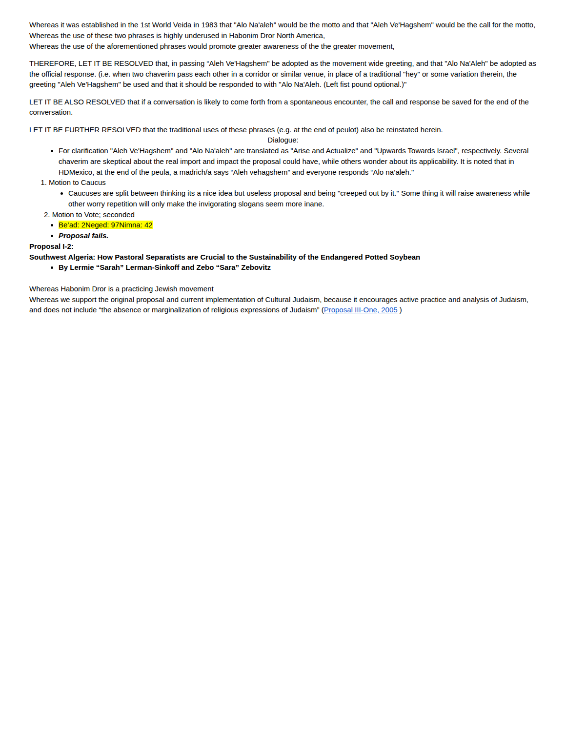Whereas it was established in the 1st World Veida in 1983 that "Alo Na'aleh" would be the motto and that "Aleh Ve'Hagshem" would be the call for the motto,
Whereas the use of these two phrases is highly underused in Habonim Dror North America,
Whereas the use of the aforementioned phrases would promote greater awareness of the the greater movement,
THEREFORE, LET IT BE RESOLVED that, in passing “Aleh Ve'Hagshem" be adopted as the movement wide greeting, and that "Alo Na'Aleh" be adopted as the official response. (i.e. when two chaverim pass each other in a corridor or similar venue, in place of a traditional "hey" or some variation therein, the greeting "Aleh Ve'Hagshem" be used and that it should be responded to with "Alo Na'Aleh. (Left fist pound optional.)"
LET IT BE ALSO RESOLVED that if a conversation is likely to come forth from a spontaneous encounter, the call and response be saved for the end of the conversation.
LET IT BE FURTHER RESOLVED that the traditional uses of these phrases (e.g. at the end of peulot) also be reinstated herein.
Dialogue:
For clarification "Aleh Ve'Hagshem" and "Alo Na'aleh" are translated as "Arise and Actualize" and "Upwards Towards Israel", respectively. Several chaverim are skeptical about the real import and impact the proposal could have, while others wonder about its applicability. It is noted that in HDMexico, at the end of the peula, a madrich/a says “Aleh vehagshem” and everyone responds “Alo na’aleh."
Motion to Caucus
Caucuses are split between thinking its a nice idea but useless proposal and being "creeped out by it." Some thing it will raise awareness while other worry repetition will only make the invigorating slogans seem more inane.
2. Motion to Vote; seconded
Be’ad: 2 Neged: 97 Nimna: 42
Proposal fails.
Proposal I-2:
Southwest Algeria: How Pastoral Separatists are Crucial to the Sustainability of the Endangered Potted Soybean
By Lermie “Sarah” Lerman-Sinkoff and Zebo “Sara” Zebovitz
Whereas Habonim Dror is a practicing Jewish movement
Whereas we support the original proposal and current implementation of Cultural Judaism, because it encourages active practice and analysis of Judaism, and does not include “the absence or marginalization of religious expressions of Judaism” (Proposal III-One, 2005 )